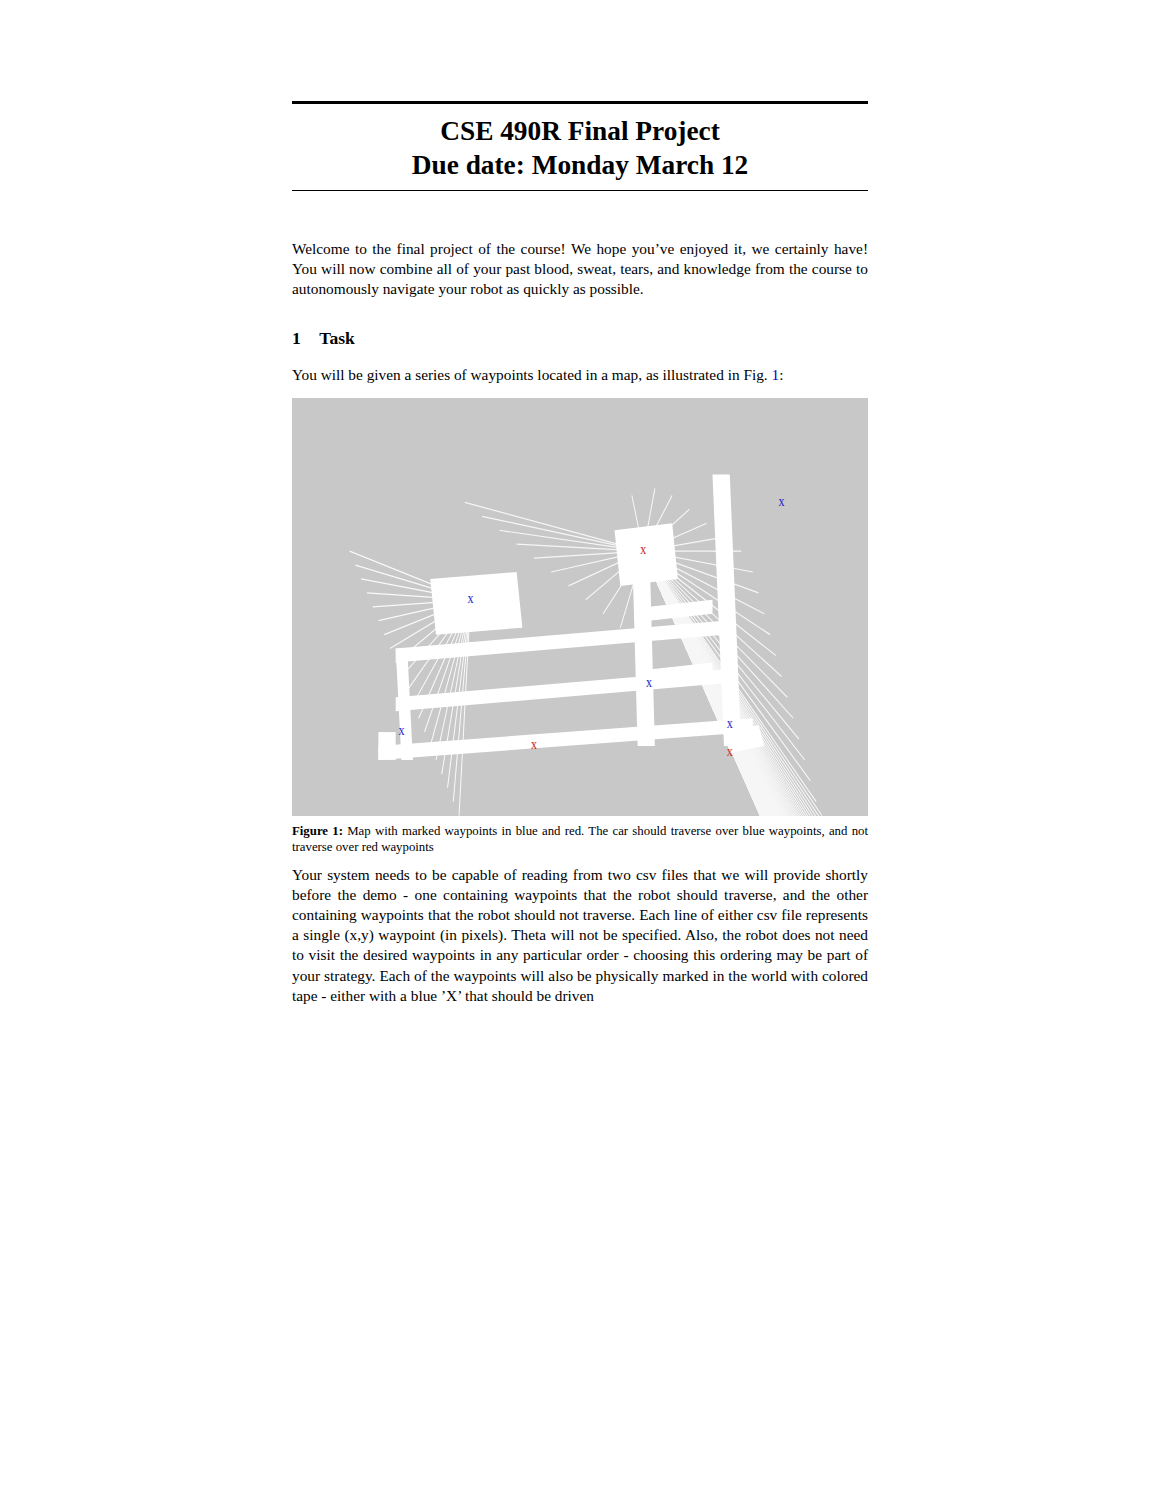CSE 490R Final Project
Due date: Monday March 12
Welcome to the final project of the course! We hope you’ve enjoyed it, we certainly have! You will now combine all of your past blood, sweat, tears, and knowledge from the course to autonomously navigate your robot as quickly as possible.
1 Task
You will be given a series of waypoints located in a map, as illustrated in Fig. 1:
x x x x x x x x
Figure 1: Map with marked waypoints in blue and red. The car should traverse over blue waypoints, and not traverse over red waypoints
Your system needs to be capable of reading from two csv files that we will provide shortly before the demo - one containing waypoints that the robot should traverse, and the other containing waypoints that the robot should not traverse. Each line of either csv file represents a single (x,y) waypoint (in pixels). Theta will not be specified. Also, the robot does not need to visit the desired waypoints in any particular order - choosing this ordering may be part of your strategy. Each of the waypoints will also be physically marked in the world with colored tape - either with a blue ’X’ that should be driven